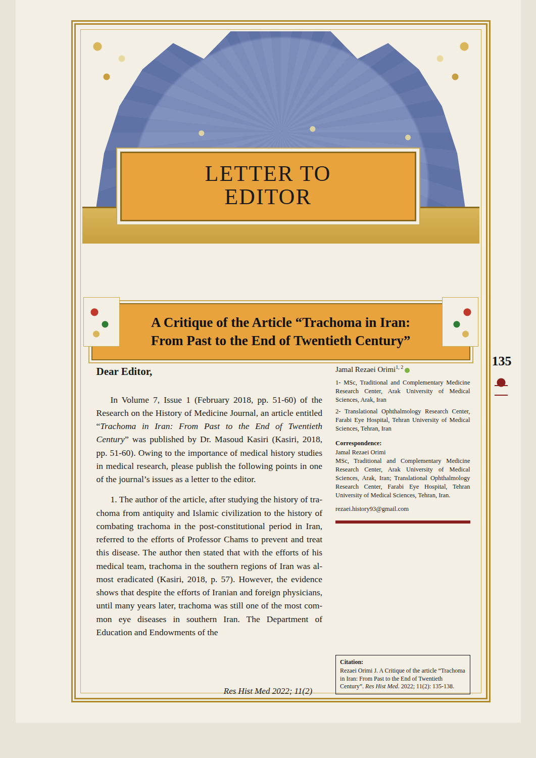LETTER TO
EDITOR
A Critique of the Article “Trachoma in Iran:
From Past to the End of Twentieth Century”
135
Dear Editor,
In Volume 7, Issue 1 (February 2018, pp. 51-60) of the Research on the History of Medicine Journal, an article entitled “Trachoma in Iran: From Past to the End of Twentieth Century” was published by Dr. Masoud Kasiri (Kasiri, 2018, pp. 51-60). Owing to the importance of medical history studies in medical research, please publish the following points in one of the journal’s issues as a letter to the editor.
1. The author of the article, after studying the history of trachoma from antiquity and Islamic civilization to the history of combating trachoma in the post-constitutional period in Iran, referred to the efforts of Professor Chams to prevent and treat this disease. The author then stated that with the efforts of his medical team, trachoma in the southern regions of Iran was almost eradicated (Kasiri, 2018, p. 57). However, the evidence shows that despite the efforts of Iranian and foreign physicians, until many years later, trachoma was still one of the most common eye diseases in southern Iran. The Department of Education and Endowments of the
Jamal Rezaei Orimi1, 2
1- MSc, Traditional and Complementary Medicine Research Center, Arak University of Medical Sciences, Arak, Iran
2- Translational Ophthalmology Research Center, Farabi Eye Hospital, Tehran University of Medical Sciences, Tehran, Iran
Correspondence:
Jamal Rezaei Orimi
MSc, Traditional and Complementary Medicine Research Center, Arak University of Medical Sciences, Arak, Iran; Translational Ophthalmology Research Center, Farabi Eye Hospital, Tehran University of Medical Sciences, Tehran, Iran.
rezaei.history93@gmail.com
Citation: Rezaei Orimi J. A Critique of the article “Trachoma in Iran: From Past to the End of Twentieth Century”. Res Hist Med. 2022; 11(2): 135-138.
Res Hist Med 2022; 11(2)